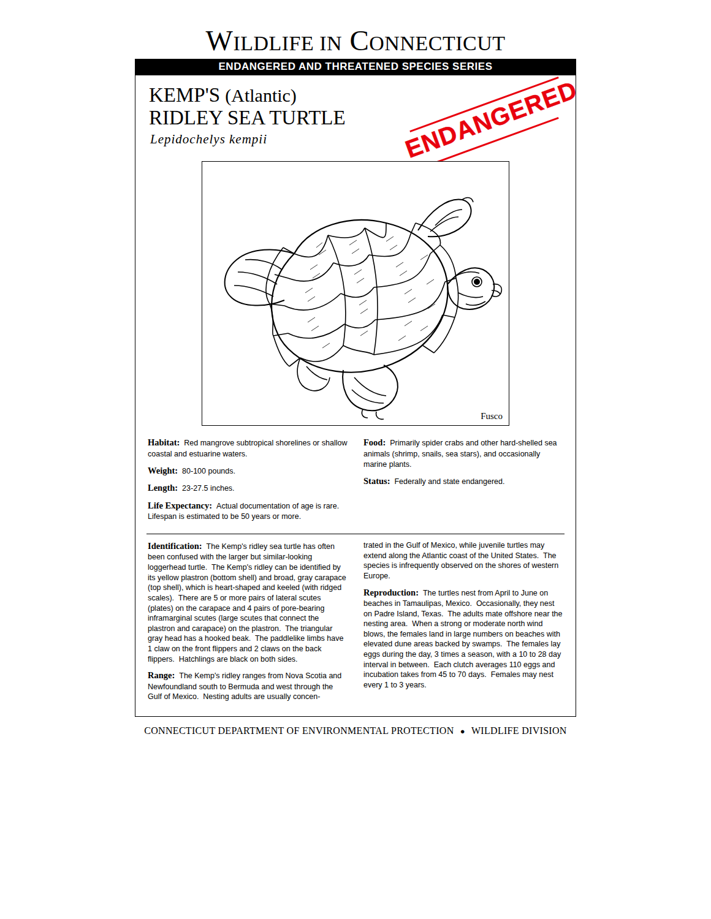WILDLIFE IN CONNECTICUT
ENDANGERED AND THREATENED SPECIES SERIES
KEMP'S (Atlantic)
RIDLEY SEA TURTLE
Lepidochelys kempii
ENDANGERED
Fusco
Habitat: Red mangrove subtropical shorelines or shallow coastal and estuarine waters.
Weight: 80-100 pounds.
Length: 23-27.5 inches.
Life Expectancy: Actual documentation of age is rare. Lifespan is estimated to be 50 years or more.
Food: Primarily spider crabs and other hard-shelled sea animals (shrimp, snails, sea stars), and occasionally marine plants.
Status: Federally and state endangered.
Identification: The Kemp's ridley sea turtle has often been confused with the larger but similar-looking loggerhead turtle. The Kemp's ridley can be identified by its yellow plastron (bottom shell) and broad, gray carapace (top shell), which is heart-shaped and keeled (with ridged scales). There are 5 or more pairs of lateral scutes (plates) on the carapace and 4 pairs of pore-bearing inframarginal scutes (large scutes that connect the plastron and carapace) on the plastron. The triangular gray head has a hooked beak. The paddlelike limbs have 1 claw on the front flippers and 2 claws on the back flippers. Hatchlings are black on both sides.
Range: The Kemp's ridley ranges from Nova Scotia and Newfoundland south to Bermuda and west through the Gulf of Mexico. Nesting adults are usually concen-
trated in the Gulf of Mexico, while juvenile turtles may extend along the Atlantic coast of the United States. The species is infrequently observed on the shores of western Europe.
Reproduction: The turtles nest from April to June on beaches in Tamaulipas, Mexico. Occasionally, they nest on Padre Island, Texas. The adults mate offshore near the nesting area. When a strong or moderate north wind blows, the females land in large numbers on beaches with elevated dune areas backed by swamps. The females lay eggs during the day, 3 times a season, with a 10 to 28 day interval in between. Each clutch averages 110 eggs and incubation takes from 45 to 70 days. Females may nest every 1 to 3 years.
CONNECTICUT DEPARTMENT OF ENVIRONMENTAL PROTECTION ● WILDLIFE DIVISION